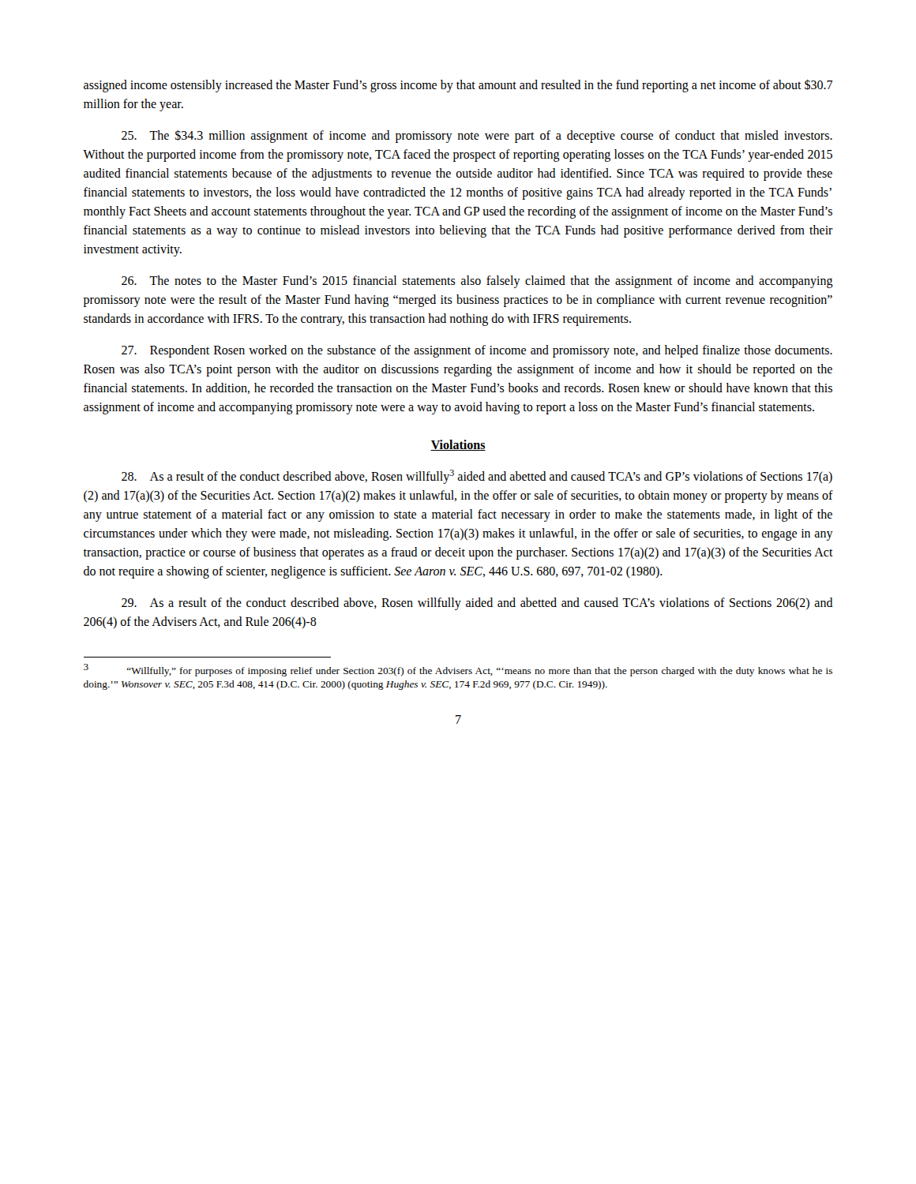assigned income ostensibly increased the Master Fund’s gross income by that amount and resulted in the fund reporting a net income of about $30.7 million for the year.
25. The $34.3 million assignment of income and promissory note were part of a deceptive course of conduct that misled investors. Without the purported income from the promissory note, TCA faced the prospect of reporting operating losses on the TCA Funds’ year-ended 2015 audited financial statements because of the adjustments to revenue the outside auditor had identified. Since TCA was required to provide these financial statements to investors, the loss would have contradicted the 12 months of positive gains TCA had already reported in the TCA Funds’ monthly Fact Sheets and account statements throughout the year. TCA and GP used the recording of the assignment of income on the Master Fund’s financial statements as a way to continue to mislead investors into believing that the TCA Funds had positive performance derived from their investment activity.
26. The notes to the Master Fund’s 2015 financial statements also falsely claimed that the assignment of income and accompanying promissory note were the result of the Master Fund having “merged its business practices to be in compliance with current revenue recognition” standards in accordance with IFRS. To the contrary, this transaction had nothing do with IFRS requirements.
27. Respondent Rosen worked on the substance of the assignment of income and promissory note, and helped finalize those documents. Rosen was also TCA’s point person with the auditor on discussions regarding the assignment of income and how it should be reported on the financial statements. In addition, he recorded the transaction on the Master Fund’s books and records. Rosen knew or should have known that this assignment of income and accompanying promissory note were a way to avoid having to report a loss on the Master Fund’s financial statements.
Violations
28. As a result of the conduct described above, Rosen willfully3 aided and abetted and caused TCA’s and GP’s violations of Sections 17(a)(2) and 17(a)(3) of the Securities Act. Section 17(a)(2) makes it unlawful, in the offer or sale of securities, to obtain money or property by means of any untrue statement of a material fact or any omission to state a material fact necessary in order to make the statements made, in light of the circumstances under which they were made, not misleading. Section 17(a)(3) makes it unlawful, in the offer or sale of securities, to engage in any transaction, practice or course of business that operates as a fraud or deceit upon the purchaser. Sections 17(a)(2) and 17(a)(3) of the Securities Act do not require a showing of scienter, negligence is sufficient. See Aaron v. SEC, 446 U.S. 680, 697, 701-02 (1980).
29. As a result of the conduct described above, Rosen willfully aided and abetted and caused TCA’s violations of Sections 206(2) and 206(4) of the Advisers Act, and Rule 206(4)-8
3 “Willfully,” for purposes of imposing relief under Section 203(f) of the Advisers Act, “‘means no more than that the person charged with the duty knows what he is doing.’” Wonsover v. SEC, 205 F.3d 408, 414 (D.C. Cir. 2000) (quoting Hughes v. SEC, 174 F.2d 969, 977 (D.C. Cir. 1949)).
7